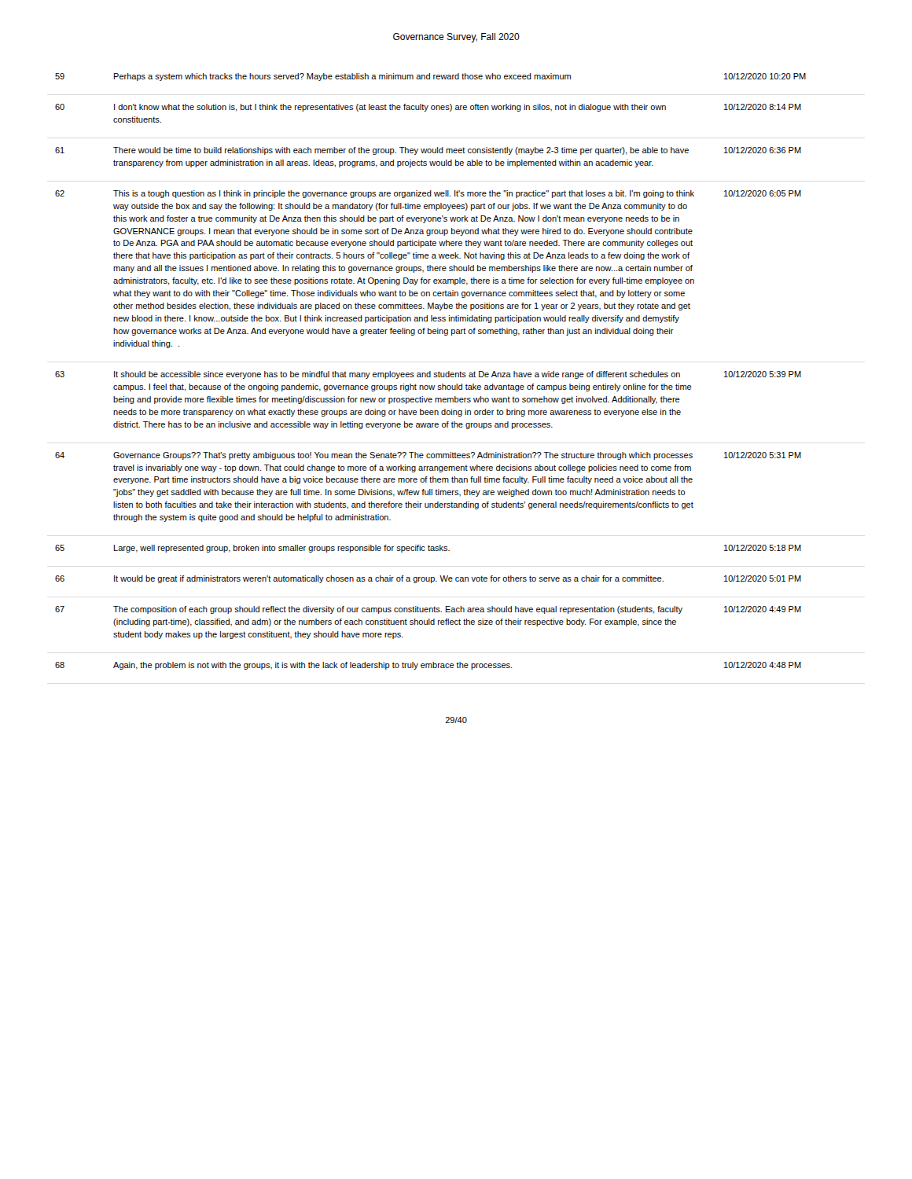Governance Survey, Fall 2020
| 59 | Perhaps a system which tracks the hours served? Maybe establish a minimum and reward those who exceed maximum | 10/12/2020 10:20 PM |
| 60 | I don't know what the solution is, but I think the representatives (at least the faculty ones) are often working in silos, not in dialogue with their own constituents. | 10/12/2020 8:14 PM |
| 61 | There would be time to build relationships with each member of the group. They would meet consistently (maybe 2-3 time per quarter), be able to have transparency from upper administration in all areas. Ideas, programs, and projects would be able to be implemented within an academic year. | 10/12/2020 6:36 PM |
| 62 | This is a tough question as I think in principle the governance groups are organized well. It's more the "in practice" part that loses a bit. I'm going to think way outside the box and say the following: It should be a mandatory (for full-time employees) part of our jobs. If we want the De Anza community to do this work and foster a true community at De Anza then this should be part of everyone's work at De Anza. Now I don't mean everyone needs to be in GOVERNANCE groups. I mean that everyone should be in some sort of De Anza group beyond what they were hired to do. Everyone should contribute to De Anza. PGA and PAA should be automatic because everyone should participate where they want to/are needed. There are community colleges out there that have this participation as part of their contracts. 5 hours of "college" time a week. Not having this at De Anza leads to a few doing the work of many and all the issues I mentioned above. In relating this to governance groups, there should be memberships like there are now...a certain number of administrators, faculty, etc. I'd like to see these positions rotate. At Opening Day for example, there is a time for selection for every full-time employee on what they want to do with their "College" time. Those individuals who want to be on certain governance committees select that, and by lottery or some other method besides election, these individuals are placed on these committees. Maybe the positions are for 1 year or 2 years, but they rotate and get new blood in there. I know...outside the box. But I think increased participation and less intimidating participation would really diversify and demystify how governance works at De Anza. And everyone would have a greater feeling of being part of something, rather than just an individual doing their individual thing. . | 10/12/2020 6:05 PM |
| 63 | It should be accessible since everyone has to be mindful that many employees and students at De Anza have a wide range of different schedules on campus. I feel that, because of the ongoing pandemic, governance groups right now should take advantage of campus being entirely online for the time being and provide more flexible times for meeting/discussion for new or prospective members who want to somehow get involved. Additionally, there needs to be more transparency on what exactly these groups are doing or have been doing in order to bring more awareness to everyone else in the district. There has to be an inclusive and accessible way in letting everyone be aware of the groups and processes. | 10/12/2020 5:39 PM |
| 64 | Governance Groups?? That's pretty ambiguous too! You mean the Senate?? The committees? Administration?? The structure through which processes travel is invariably one way - top down. That could change to more of a working arrangement where decisions about college policies need to come from everyone. Part time instructors should have a big voice because there are more of them than full time faculty. Full time faculty need a voice about all the "jobs" they get saddled with because they are full time. In some Divisions, w/few full timers, they are weighed down too much! Administration needs to listen to both faculties and take their interaction with students, and therefore their understanding of students' general needs/requirements/conflicts to get through the system is quite good and should be helpful to administration. | 10/12/2020 5:31 PM |
| 65 | Large, well represented group, broken into smaller groups responsible for specific tasks. | 10/12/2020 5:18 PM |
| 66 | It would be great if administrators weren't automatically chosen as a chair of a group. We can vote for others to serve as a chair for a committee. | 10/12/2020 5:01 PM |
| 67 | The composition of each group should reflect the diversity of our campus constituents. Each area should have equal representation (students, faculty (including part-time), classified, and adm) or the numbers of each constituent should reflect the size of their respective body. For example, since the student body makes up the largest constituent, they should have more reps. | 10/12/2020 4:49 PM |
| 68 | Again, the problem is not with the groups, it is with the lack of leadership to truly embrace the processes. | 10/12/2020 4:48 PM |
29/40